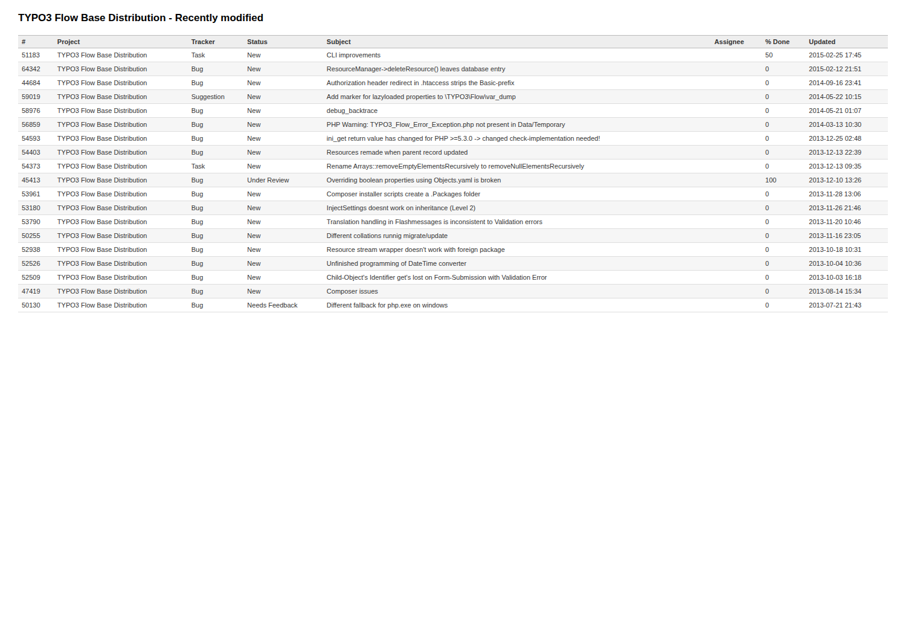TYPO3 Flow Base Distribution - Recently modified
| # | Project | Tracker | Status | Subject | Assignee | % Done | Updated |
| --- | --- | --- | --- | --- | --- | --- | --- |
| 51183 | TYPO3 Flow Base Distribution | Task | New | CLI improvements | | 50 | 2015-02-25 17:45 |
| 64342 | TYPO3 Flow Base Distribution | Bug | New | ResourceManager->deleteResource() leaves database entry | | 0 | 2015-02-12 21:51 |
| 44684 | TYPO3 Flow Base Distribution | Bug | New | Authorization header redirect in .htaccess strips the Basic-prefix | | 0 | 2014-09-16 23:41 |
| 59019 | TYPO3 Flow Base Distribution | Suggestion | New | Add marker for lazyloaded properties to \TYPO3\Flow\var_dump | | 0 | 2014-05-22 10:15 |
| 58976 | TYPO3 Flow Base Distribution | Bug | New | debug_backtrace | | 0 | 2014-05-21 01:07 |
| 56859 | TYPO3 Flow Base Distribution | Bug | New | PHP Warning: TYPO3_Flow_Error_Exception.php not present in Data/Temporary | | 0 | 2014-03-13 10:30 |
| 54593 | TYPO3 Flow Base Distribution | Bug | New | ini_get return value has changed for PHP >=5.3.0 -> changed check-implementation needed! | | 0 | 2013-12-25 02:48 |
| 54403 | TYPO3 Flow Base Distribution | Bug | New | Resources remade when parent record updated | | 0 | 2013-12-13 22:39 |
| 54373 | TYPO3 Flow Base Distribution | Task | New | Rename Arrays::removeEmptyElementsRecursively to removeNullElementsRecursively | | 0 | 2013-12-13 09:35 |
| 45413 | TYPO3 Flow Base Distribution | Bug | Under Review | Overriding boolean properties using Objects.yaml is broken | | 100 | 2013-12-10 13:26 |
| 53961 | TYPO3 Flow Base Distribution | Bug | New | Composer installer scripts create a .Packages folder | | 0 | 2013-11-28 13:06 |
| 53180 | TYPO3 Flow Base Distribution | Bug | New | InjectSettings doesnt work on inheritance (Level 2) | | 0 | 2013-11-26 21:46 |
| 53790 | TYPO3 Flow Base Distribution | Bug | New | Translation handling in Flashmessages is inconsistent to Validation errors | | 0 | 2013-11-20 10:46 |
| 50255 | TYPO3 Flow Base Distribution | Bug | New | Different collations runnig migrate/update | | 0 | 2013-11-16 23:05 |
| 52938 | TYPO3 Flow Base Distribution | Bug | New | Resource stream wrapper doesn't work with foreign package | | 0 | 2013-10-18 10:31 |
| 52526 | TYPO3 Flow Base Distribution | Bug | New | Unfinished programming of DateTime converter | | 0 | 2013-10-04 10:36 |
| 52509 | TYPO3 Flow Base Distribution | Bug | New | Child-Object's Identifier get's lost on Form-Submission with Validation Error | | 0 | 2013-10-03 16:18 |
| 47419 | TYPO3 Flow Base Distribution | Bug | New | Composer issues | | 0 | 2013-08-14 15:34 |
| 50130 | TYPO3 Flow Base Distribution | Bug | Needs Feedback | Different fallback for php.exe on windows | | 0 | 2013-07-21 21:43 |